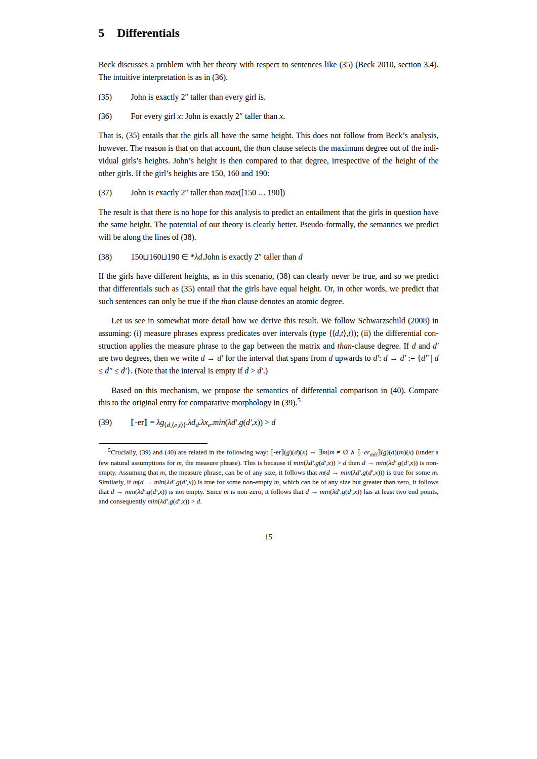5 Differentials
Beck discusses a problem with her theory with respect to sentences like (35) (Beck 2010, section 3.4). The intuitive interpretation is as in (36).
(35)
John is exactly 2″ taller than every girl is.
(36)
For every girl x: John is exactly 2″ taller than x.
That is, (35) entails that the girls all have the same height. This does not follow from Beck’s analysis, however. The reason is that on that account, the than clause selects the maximum degree out of the individual girls’s heights. John’s height is then compared to that degree, irrespective of the height of the other girls. If the girl’s heights are 150, 160 and 190:
(37)
John is exactly 2″ taller than max([150 … 190])
The result is that there is no hope for this analysis to predict an entailment that the girls in question have the same height. The potential of our theory is clearly better. Pseudo-formally, the semantics we predict will be along the lines of (38).
(38)
150⊔160⊔190 ∈ *λd.John is exactly 2″ taller than d
If the girls have different heights, as in this scenario, (38) can clearly never be true, and so we predict that differentials such as (35) entail that the girls have equal height. Or, in other words, we predict that such sentences can only be true if the than clause denotes an atomic degree.
Let us see in somewhat more detail how we derive this result. We follow Schwarzschild (2008) in assuming: (i) measure phrases express predicates over intervals (type ⟨⟨d,t⟩,t⟩); (ii) the differential construction applies the measure phrase to the gap between the matrix and than-clause degree. If d and d′ are two degrees, then we write d → d′ for the interval that spans from d upwards to d′: d → d′ := {d″ | d ≤ d″ ≤ d′}. (Note that the interval is empty if d > d′.)
Based on this mechanism, we propose the semantics of differential comparison in (40). Compare this to the original entry for comparative morphology in (39).5
(39)
⟦-er⟧ = λg⟨d,⟨e,t⟩⟩.λdd.λxe.min(λd′.g(d′,x)) > d
5Crucially, (39) and (40) are related in the following way: ⟦-er⟧(g)(d)(x) ⇔ ∃m[m ≠ ∅ ∧ ⟦−erdiff⟧(g)(d)(m)(x) (under a few natural assumptions for m, the measure phrase). This is because if min(λd′.g(d′,x)) > d then d → min(λd′.g(d′,x)) is non-empty. Assuming that m, the measure phrase, can be of any size, it follows that m(d → min(λd′.g(d′,x))) is true for some m. Similarly, if m(d → min(λd′.g(d′,x)) is true for some non-empty m, which can be of any size but greater than zero, it follows that d → min(λd′.g(d′,x)) is not empty. Since m is non-zero, it follows that d → min(λd′.g(d′,x)) has at least two end points, and consequently min(λd′.g(d′,x)) > d.
15